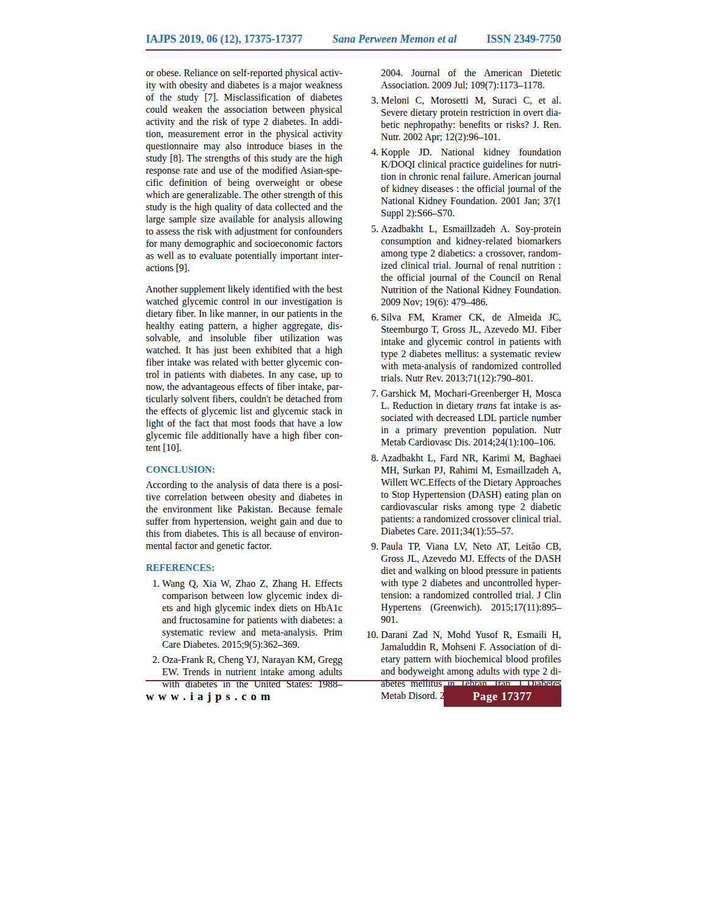IAJPS 2019, 06 (12), 17375-17377 Sana Perween Memon et al ISSN 2349-7750
or obese. Reliance on self-reported physical activity with obesity and diabetes is a major weakness of the study [7]. Misclassification of diabetes could weaken the association between physical activity and the risk of type 2 diabetes. In addition, measurement error in the physical activity questionnaire may also introduce biases in the study [8]. The strengths of this study are the high response rate and use of the modified Asian-specific definition of being overweight or obese which are generalizable. The other strength of this study is the high quality of data collected and the large sample size available for analysis allowing to assess the risk with adjustment for confounders for many demographic and socioeconomic factors as well as to evaluate potentially important interactions [9].
Another supplement likely identified with the best watched glycemic control in our investigation is dietary fiber. In like manner, in our patients in the healthy eating pattern, a higher aggregate, dissolvable, and insoluble fiber utilization was watched. It has just been exhibited that a high fiber intake was related with better glycemic control in patients with diabetes. In any case, up to now, the advantageous effects of fiber intake, particularly solvent fibers, couldn't be detached from the effects of glycemic list and glycemic stack in light of the fact that most foods that have a low glycemic file additionally have a high fiber content [10].
CONCLUSION:
According to the analysis of data there is a positive correlation between obesity and diabetes in the environment like Pakistan. Because female suffer from hypertension, weight gain and due to this from diabetes. This is all because of environmental factor and genetic factor.
REFERENCES:
Wang Q, Xia W, Zhao Z, Zhang H. Effects comparison between low glycemic index diets and high glycemic index diets on HbA1c and fructosamine for patients with diabetes: a systematic review and meta-analysis. Prim Care Diabetes. 2015;9(5):362–369.
Oza-Frank R, Cheng YJ, Narayan KM, Gregg EW. Trends in nutrient intake among adults with diabetes in the United States: 1988–2004. Journal of the American Dietetic Association. 2009 Jul; 109(7):1173–1178.
Meloni C, Morosetti M, Suraci C, et al. Severe dietary protein restriction in overt diabetic nephropathy: benefits or risks? J. Ren. Nutr. 2002 Apr; 12(2):96–101.
Kopple JD. National kidney foundation K/DOQI clinical practice guidelines for nutrition in chronic renal failure. American journal of kidney diseases : the official journal of the National Kidney Foundation. 2001 Jan; 37(1 Suppl 2):S66–S70.
Azadbakht L, Esmaillzadeh A. Soy-protein consumption and kidney-related biomarkers among type 2 diabetics: a crossover, randomized clinical trial. Journal of renal nutrition : the official journal of the Council on Renal Nutrition of the National Kidney Foundation. 2009 Nov; 19(6): 479–486.
Silva FM, Kramer CK, de Almeida JC, Steemburgo T, Gross JL, Azevedo MJ. Fiber intake and glycemic control in patients with type 2 diabetes mellitus: a systematic review with meta-analysis of randomized controlled trials. Nutr Rev. 2013;71(12):790–801.
Garshick M, Mochari-Greenberger H, Mosca L. Reduction in dietary trans fat intake is associated with decreased LDL particle number in a primary prevention population. Nutr Metab Cardiovasc Dis. 2014;24(1):100–106.
Azadbakht L, Fard NR, Karimi M, Baghaei MH, Surkan PJ, Rahimi M, Esmaillzadeh A, Willett WC.Effects of the Dietary Approaches to Stop Hypertension (DASH) eating plan on cardiovascular risks among type 2 diabetic patients: a randomized crossover clinical trial. Diabetes Care. 2011;34(1):55–57.
Paula TP, Viana LV, Neto AT, Leitão CB, Gross JL, Azevedo MJ. Effects of the DASH diet and walking on blood pressure in patients with type 2 diabetes and uncontrolled hypertension: a randomized controlled trial. J Clin Hypertens (Greenwich). 2015;17(11):895–901.
Darani Zad N, Mohd Yusof R, Esmaili H, Jamaluddin R, Mohseni F. Association of dietary pattern with biochemical blood profiles and bodyweight among adults with type 2 diabetes mellitus in Tehran, Iran. J Diabetes Metab Disord. 2015;14(1):28.
w w w . i a j p s . c o m
Page 17377